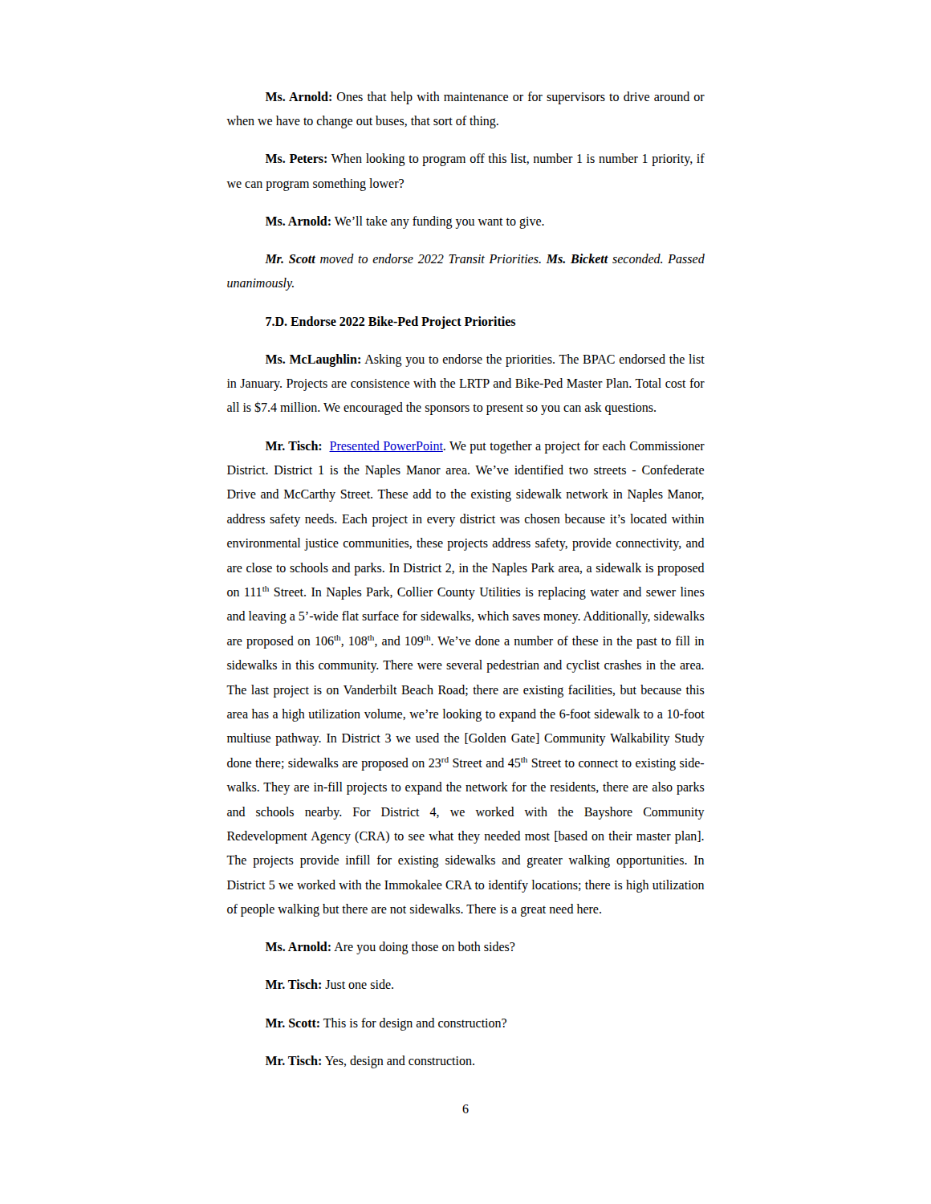Ms. Arnold: Ones that help with maintenance or for supervisors to drive around or when we have to change out buses, that sort of thing.
Ms. Peters: When looking to program off this list, number 1 is number 1 priority, if we can program something lower?
Ms. Arnold: We’ll take any funding you want to give.
Mr. Scott moved to endorse 2022 Transit Priorities. Ms. Bickett seconded. Passed unanimously.
7.D. Endorse 2022 Bike-Ped Project Priorities
Ms. McLaughlin: Asking you to endorse the priorities. The BPAC endorsed the list in January. Projects are consistence with the LRTP and Bike-Ped Master Plan. Total cost for all is $7.4 million. We encouraged the sponsors to present so you can ask questions.
Mr. Tisch: Presented PowerPoint. We put together a project for each Commissioner District. District 1 is the Naples Manor area. We’ve identified two streets - Confederate Drive and McCarthy Street. These add to the existing sidewalk network in Naples Manor, address safety needs. Each project in every district was chosen because it’s located within environmental justice communities, these projects address safety, provide connectivity, and are close to schools and parks. In District 2, in the Naples Park area, a sidewalk is proposed on 111th Street. In Naples Park, Collier County Utilities is replacing water and sewer lines and leaving a 5’-wide flat surface for sidewalks, which saves money. Additionally, sidewalks are proposed on 106th, 108th, and 109th. We’ve done a number of these in the past to fill in sidewalks in this community. There were several pedestrian and cyclist crashes in the area. The last project is on Vanderbilt Beach Road; there are existing facilities, but because this area has a high utilization volume, we’re looking to expand the 6-foot sidewalk to a 10-foot multiuse pathway. In District 3 we used the [Golden Gate] Community Walkability Study done there; sidewalks are proposed on 23rd Street and 45th Street to connect to existing sidewalks. They are in-fill projects to expand the network for the residents, there are also parks and schools nearby. For District 4, we worked with the Bayshore Community Redevelopment Agency (CRA) to see what they needed most [based on their master plan]. The projects provide infill for existing sidewalks and greater walking opportunities. In District 5 we worked with the Immokalee CRA to identify locations; there is high utilization of people walking but there are not sidewalks. There is a great need here.
Ms. Arnold: Are you doing those on both sides?
Mr. Tisch: Just one side.
Mr. Scott: This is for design and construction?
Mr. Tisch: Yes, design and construction.
6